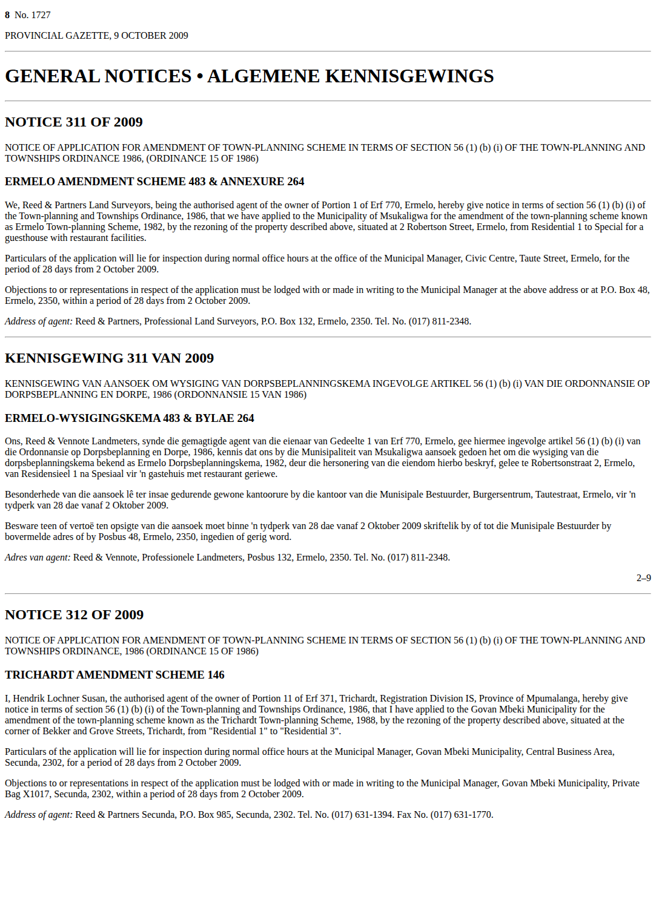8 No. 1727
PROVINCIAL GAZETTE, 9 OCTOBER 2009
GENERAL NOTICES • ALGEMENE KENNISGEWINGS
NOTICE 311 OF 2009
NOTICE OF APPLICATION FOR AMENDMENT OF TOWN-PLANNING SCHEME IN TERMS OF SECTION 56 (1) (b) (i) OF THE TOWN-PLANNING AND TOWNSHIPS ORDINANCE 1986, (ORDINANCE 15 OF 1986)
ERMELO AMENDMENT SCHEME 483 & ANNEXURE 264
We, Reed & Partners Land Surveyors, being the authorised agent of the owner of Portion 1 of Erf 770, Ermelo, hereby give notice in terms of section 56 (1) (b) (i) of the Town-planning and Townships Ordinance, 1986, that we have applied to the Municipality of Msukaligwa for the amendment of the town-planning scheme known as Ermelo Town-planning Scheme, 1982, by the rezoning of the property described above, situated at 2 Robertson Street, Ermelo, from Residential 1 to Special for a guesthouse with restaurant facilities.
Particulars of the application will lie for inspection during normal office hours at the office of the Municipal Manager, Civic Centre, Taute Street, Ermelo, for the period of 28 days from 2 October 2009.
Objections to or representations in respect of the application must be lodged with or made in writing to the Municipal Manager at the above address or at P.O. Box 48, Ermelo, 2350, within a period of 28 days from 2 October 2009.
Address of agent: Reed & Partners, Professional Land Surveyors, P.O. Box 132, Ermelo, 2350. Tel. No. (017) 811-2348.
KENNISGEWING 311 VAN 2009
KENNISGEWING VAN AANSOEK OM WYSIGING VAN DORPSBEPLANNINGSKEMA INGEVOLGE ARTIKEL 56 (1) (b) (i) VAN DIE ORDONNANSIE OP DORPSBEPLANNING EN DORPE, 1986 (ORDONNANSIE 15 VAN 1986)
ERMELO-WYSIGINGSKEMA 483 & BYLAE 264
Ons, Reed & Vennote Landmeters, synde die gemagtigde agent van die eienaar van Gedeelte 1 van Erf 770, Ermelo, gee hiermee ingevolge artikel 56 (1) (b) (i) van die Ordonnansie op Dorpsbeplanning en Dorpe, 1986, kennis dat ons by die Munisipaliteit van Msukaligwa aansoek gedoen het om die wysiging van die dorpsbeplanningskema bekend as Ermelo Dorpsbeplanningskema, 1982, deur die hersonering van die eiendom hierbo beskryf, gelee te Robertsonstraat 2, Ermelo, van Residensieel 1 na Spesiaal vir 'n gastehuis met restaurant geriewe.
Besonderhede van die aansoek lê ter insae gedurende gewone kantoorure by die kantoor van die Munisipale Bestuurder, Burgersentrum, Tautestraat, Ermelo, vir 'n tydperk van 28 dae vanaf 2 Oktober 2009.
Besware teen of vertoë ten opsigte van die aansoek moet binne 'n tydperk van 28 dae vanaf 2 Oktober 2009 skriftelik by of tot die Munisipale Bestuurder by bovermelde adres of by Posbus 48, Ermelo, 2350, ingedien of gerig word.
Adres van agent: Reed & Vennote, Professionele Landmeters, Posbus 132, Ermelo, 2350. Tel. No. (017) 811-2348.
2–9
NOTICE 312 OF 2009
NOTICE OF APPLICATION FOR AMENDMENT OF TOWN-PLANNING SCHEME IN TERMS OF SECTION 56 (1) (b) (i) OF THE TOWN-PLANNING AND TOWNSHIPS ORDINANCE, 1986 (ORDINANCE 15 OF 1986)
TRICHARDT AMENDMENT SCHEME 146
I, Hendrik Lochner Susan, the authorised agent of the owner of Portion 11 of Erf 371, Trichardt, Registration Division IS, Province of Mpumalanga, hereby give notice in terms of section 56 (1) (b) (i) of the Town-planning and Townships Ordinance, 1986, that I have applied to the Govan Mbeki Municipality for the amendment of the town-planning scheme known as the Trichardt Town-planning Scheme, 1988, by the rezoning of the property described above, situated at the corner of Bekker and Grove Streets, Trichardt, from "Residential 1" to "Residential 3".
Particulars of the application will lie for inspection during normal office hours at the Municipal Manager, Govan Mbeki Municipality, Central Business Area, Secunda, 2302, for a period of 28 days from 2 October 2009.
Objections to or representations in respect of the application must be lodged with or made in writing to the Municipal Manager, Govan Mbeki Municipality, Private Bag X1017, Secunda, 2302, within a period of 28 days from 2 October 2009.
Address of agent: Reed & Partners Secunda, P.O. Box 985, Secunda, 2302. Tel. No. (017) 631-1394. Fax No. (017) 631-1770.